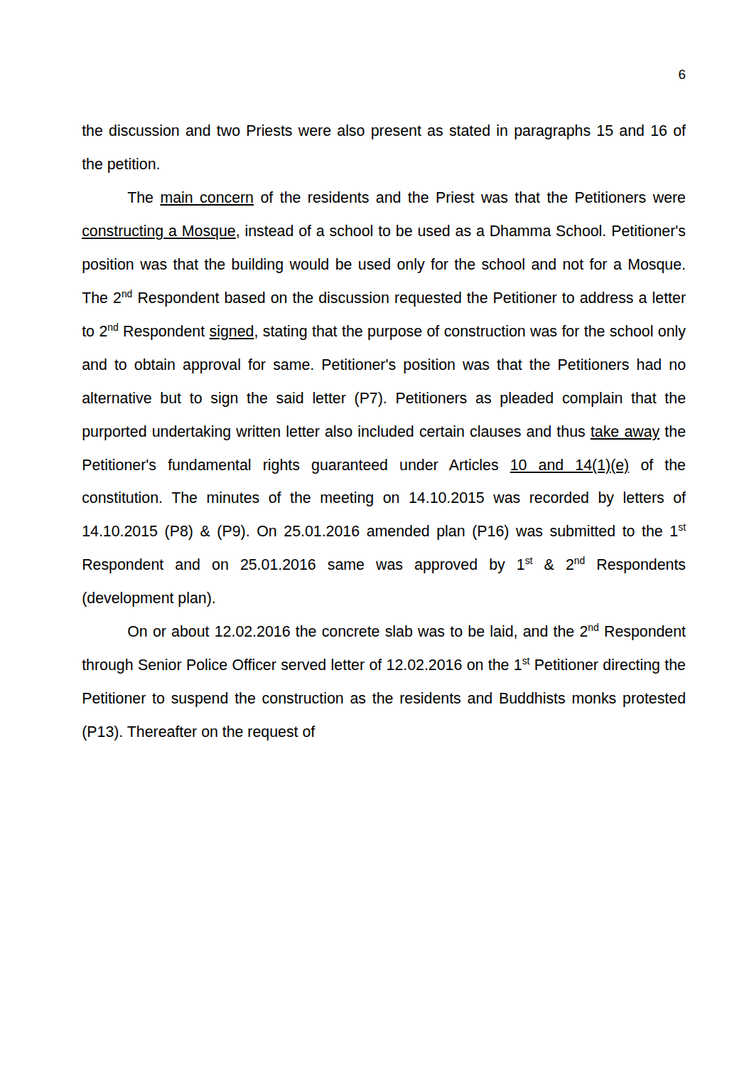6
the discussion and two Priests were also present as stated in paragraphs 15 and 16 of the petition.
The main concern of the residents and the Priest was that the Petitioners were constructing a Mosque, instead of a school to be used as a Dhamma School. Petitioner's position was that the building would be used only for the school and not for a Mosque. The 2nd Respondent based on the discussion requested the Petitioner to address a letter to 2nd Respondent signed, stating that the purpose of construction was for the school only and to obtain approval for same. Petitioner's position was that the Petitioners had no alternative but to sign the said letter (P7). Petitioners as pleaded complain that the purported undertaking written letter also included certain clauses and thus take away the Petitioner's fundamental rights guaranteed under Articles 10 and 14(1)(e) of the constitution. The minutes of the meeting on 14.10.2015 was recorded by letters of 14.10.2015 (P8) & (P9). On 25.01.2016 amended plan (P16) was submitted to the 1st Respondent and on 25.01.2016 same was approved by 1st & 2nd Respondents (development plan).
On or about 12.02.2016 the concrete slab was to be laid, and the 2nd Respondent through Senior Police Officer served letter of 12.02.2016 on the 1st Petitioner directing the Petitioner to suspend the construction as the residents and Buddhists monks protested (P13). Thereafter on the request of